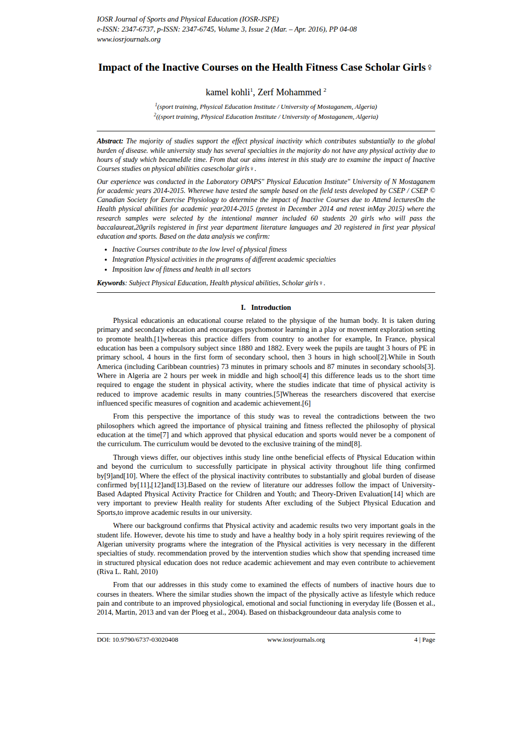IOSR Journal of Sports and Physical Education (IOSR-JSPE)
e-ISSN: 2347-6737, p-ISSN: 2347-6745, Volume 3, Issue 2 (Mar. – Apr. 2016), PP 04-08
www.iosrjournals.org
Impact of the Inactive Courses on the Health Fitness Case Scholar Girls♀
kamel kohli1, Zerf Mohammed 2
1(sport training, Physical Education Institute / University of Mostaganem, Algeria)
2((sport training, Physical Education Institute / University of Mostaganem, Algeria)
Abstract: The majority of studies support the effect physical inactivity which contributes substantially to the global burden of disease. while university study has several specialties in the majority do not have any physical activity due to hours of study which becameIdle time. From that our aims interest in this study are to examine the impact of Inactive Courses studies on physical abilities casescholar girls♀.
Our experience was conducted in the Laboratory OPAPS" Physical Education Institute" University of N Mostaganem for academic years 2014-2015. Wherewe have tested the sample based on the field tests developed by CSEP / CSEP © Canadian Society for Exercise Physiology to determine the impact of Inactive Courses due to Attend lecturesOn the Health physical abilities for academic year2014-2015 (pretest in December 2014 and retest inMay 2015) where the research samples were selected by the intentional manner included 60 students 20 girls who will pass the baccalaureat,20grils registered in first year department literature languages and 20 registered in first year physical education and sports. Based on the data analysis we confirm:
Inactive Courses contribute to the low level of physical fitness
Integration Physical activities in the programs of different academic specialties
Imposition law of fitness and health in all sectors
Keywords: Subject Physical Education, Health physical abilities, Scholar girls♀.
I. Introduction
Physical educationis an educational course related to the physique of the human body. It is taken during primary and secondary education and encourages psychomotor learning in a play or movement exploration setting to promote health.[1]whereas this practice differs from country to another for example, In France, physical education has been a compulsory subject since 1880 and 1882. Every week the pupils are taught 3 hours of PE in primary school, 4 hours in the first form of secondary school, then 3 hours in high school[2].While in South America (including Caribbean countries) 73 minutes in primary schools and 87 minutes in secondary schools[3]. Where in Algeria are 2 hours per week in middle and high school[4] this difference leads us to the short time required to engage the student in physical activity, where the studies indicate that time of physical activity is reduced to improve academic results in many countries.[5]Whereas the researchers discovered that exercise influenced specific measures of cognition and academic achievement.[6]
From this perspective the importance of this study was to reveal the contradictions between the two philosophers which agreed the importance of physical training and fitness reflected the philosophy of physical education at the time[7] and which approved that physical education and sports would never be a component of the curriculum. The curriculum would be devoted to the exclusive training of the mind[8].
Through views differ, our objectives inthis study line onthe beneficial effects of Physical Education within and beyond the curriculum to successfully participate in physical activity throughout life thing confirmed by[9]and[10]. Where the effect of the physical inactivity contributes to substantially and global burden of disease confirmed by[11],[12]and[13].Based on the review of literature our addresses follow the impact of University-Based Adapted Physical Activity Practice for Children and Youth; and Theory-Driven Evaluation[14] which are very important to preview Health reality for students After excluding of the Subject Physical Education and Sports,to improve academic results in our university.
Where our background confirms that Physical activity and academic results two very important goals in the student life. However, devote his time to study and have a healthy body in a holy spirit requires reviewing of the Algerian university programs where the integration of the Physical activities is very necessary in the different specialties of study. recommendation proved by the intervention studies which show that spending increased time in structured physical education does not reduce academic achievement and may even contribute to achievement (Riva L. Rahl, 2010)
From that our addresses in this study come to examined the effects of numbers of inactive hours due to courses in theaters. Where the similar studies shown the impact of the physically active as lifestyle which reduce pain and contribute to an improved physiological, emotional and social functioning in everyday life (Bossen et al., 2014, Martin, 2013 and van der Ploeg et al., 2004). Based on thisbackgroundeour data analysis come to
DOI: 10.9790/6737-03020408 www.iosrjournals.org 4 | Page